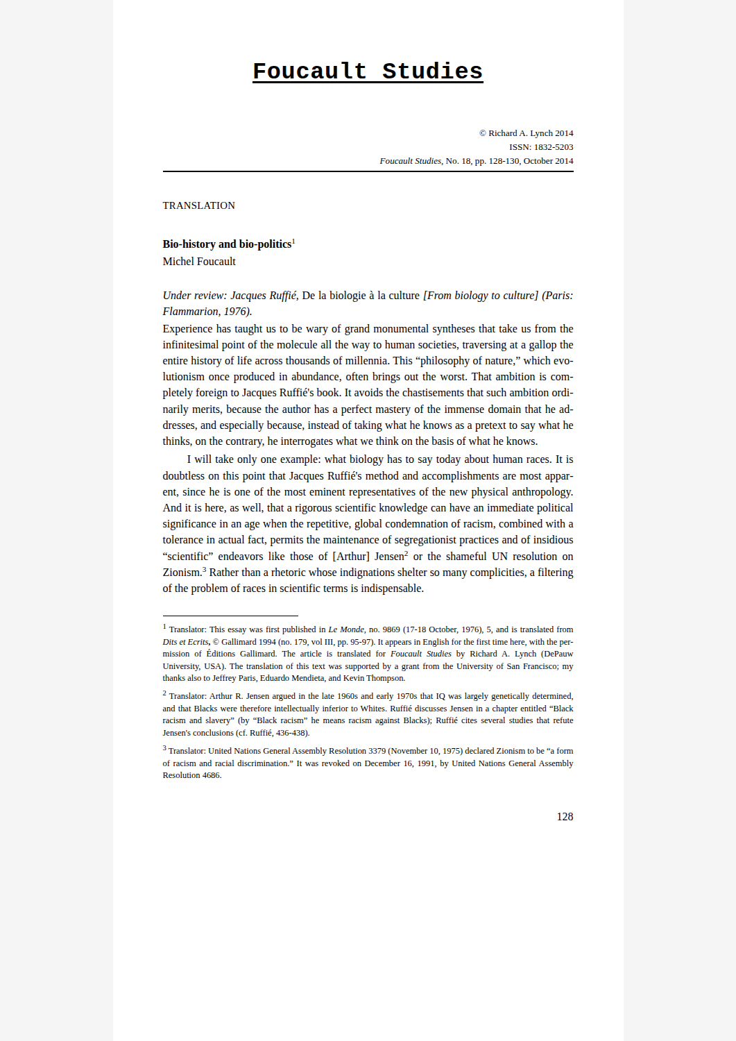Foucault Studies
© Richard A. Lynch 2014
ISSN: 1832-5203
Foucault Studies, No. 18, pp. 128-130, October 2014
TRANSLATION
Bio-history and bio-politics1
Michel Foucault
Under review: Jacques Ruffié, De la biologie à la culture [From biology to culture] (Paris: Flammarion, 1976).
Experience has taught us to be wary of grand monumental syntheses that take us from the infinitesimal point of the molecule all the way to human societies, traversing at a gallop the entire history of life across thousands of millennia. This “philosophy of nature,” which evolutionism once produced in abundance, often brings out the worst. That ambition is completely foreign to Jacques Ruffié's book. It avoids the chastisements that such ambition ordinarily merits, because the author has a perfect mastery of the immense domain that he addresses, and especially because, instead of taking what he knows as a pretext to say what he thinks, on the contrary, he interrogates what we think on the basis of what he knows.
I will take only one example: what biology has to say today about human races. It is doubtless on this point that Jacques Ruffié's method and accomplishments are most apparent, since he is one of the most eminent representatives of the new physical anthropology. And it is here, as well, that a rigorous scientific knowledge can have an immediate political significance in an age when the repetitive, global condemnation of racism, combined with a tolerance in actual fact, permits the maintenance of segregationist practices and of insidious “scientific” endeavors like those of [Arthur] Jensen2 or the shameful UN resolution on Zionism.3 Rather than a rhetoric whose indignations shelter so many complicities, a filtering of the problem of races in scientific terms is indispensable.
1 Translator: This essay was first published in Le Monde, no. 9869 (17-18 October, 1976), 5, and is translated from Dits et Ecrits, © Gallimard 1994 (no. 179, vol III, pp. 95-97). It appears in English for the first time here, with the permission of Éditions Gallimard. The article is translated for Foucault Studies by Richard A. Lynch (DePauw University, USA). The translation of this text was supported by a grant from the University of San Francisco; my thanks also to Jeffrey Paris, Eduardo Mendieta, and Kevin Thompson.
2 Translator: Arthur R. Jensen argued in the late 1960s and early 1970s that IQ was largely genetically determined, and that Blacks were therefore intellectually inferior to Whites. Ruffié discusses Jensen in a chapter entitled “Black racism and slavery” (by “Black racism” he means racism against Blacks); Ruffié cites several studies that refute Jensen's conclusions (cf. Ruffié, 436-438).
3 Translator: United Nations General Assembly Resolution 3379 (November 10, 1975) declared Zionism to be “a form of racism and racial discrimination.” It was revoked on December 16, 1991, by United Nations General Assembly Resolution 4686.
128